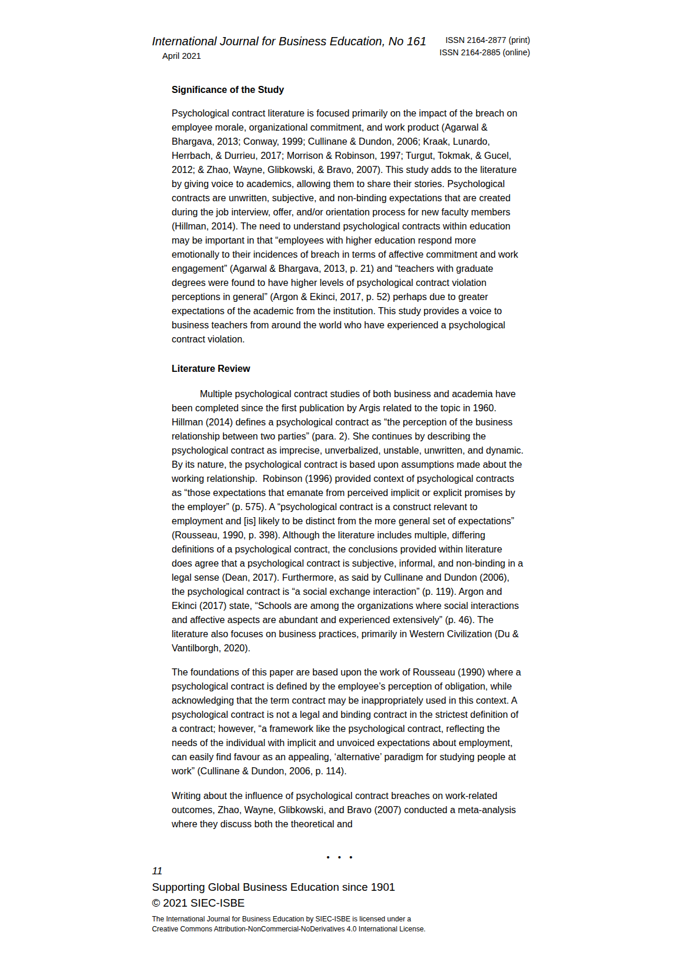International Journal for Business Education, No 161
April 2021
ISSN 2164-2877 (print)
ISSN 2164-2885 (online)
Significance of the Study
Psychological contract literature is focused primarily on the impact of the breach on employee morale, organizational commitment, and work product (Agarwal & Bhargava, 2013; Conway, 1999; Cullinane & Dundon, 2006; Kraak, Lunardo, Herrbach, & Durrieu, 2017; Morrison & Robinson, 1997; Turgut, Tokmak, & Gucel, 2012; & Zhao, Wayne, Glibkowski, & Bravo, 2007). This study adds to the literature by giving voice to academics, allowing them to share their stories. Psychological contracts are unwritten, subjective, and non-binding expectations that are created during the job interview, offer, and/or orientation process for new faculty members (Hillman, 2014). The need to understand psychological contracts within education may be important in that “employees with higher education respond more emotionally to their incidences of breach in terms of affective commitment and work engagement” (Agarwal & Bhargava, 2013, p. 21) and “teachers with graduate degrees were found to have higher levels of psychological contract violation perceptions in general” (Argon & Ekinci, 2017, p. 52) perhaps due to greater expectations of the academic from the institution. This study provides a voice to business teachers from around the world who have experienced a psychological contract violation.
Literature Review
Multiple psychological contract studies of both business and academia have been completed since the first publication by Argis related to the topic in 1960. Hillman (2014) defines a psychological contract as “the perception of the business relationship between two parties” (para. 2). She continues by describing the psychological contract as imprecise, unverbalized, unstable, unwritten, and dynamic. By its nature, the psychological contract is based upon assumptions made about the working relationship. Robinson (1996) provided context of psychological contracts as “those expectations that emanate from perceived implicit or explicit promises by the employer” (p. 575). A “psychological contract is a construct relevant to employment and [is] likely to be distinct from the more general set of expectations” (Rousseau, 1990, p. 398). Although the literature includes multiple, differing definitions of a psychological contract, the conclusions provided within literature does agree that a psychological contract is subjective, informal, and non-binding in a legal sense (Dean, 2017). Furthermore, as said by Cullinane and Dundon (2006), the psychological contract is “a social exchange interaction” (p. 119). Argon and Ekinci (2017) state, “Schools are among the organizations where social interactions and affective aspects are abundant and experienced extensively” (p. 46). The literature also focuses on business practices, primarily in Western Civilization (Du & Vantilborgh, 2020).
The foundations of this paper are based upon the work of Rousseau (1990) where a psychological contract is defined by the employee’s perception of obligation, while acknowledging that the term contract may be inappropriately used in this context. A psychological contract is not a legal and binding contract in the strictest definition of a contract; however, “a framework like the psychological contract, reflecting the needs of the individual with implicit and unvoiced expectations about employment, can easily find favour as an appealing, ‘alternative’ paradigm for studying people at work” (Cullinane & Dundon, 2006, p. 114).
Writing about the influence of psychological contract breaches on work-related outcomes, Zhao, Wayne, Glibkowski, and Bravo (2007) conducted a meta-analysis where they discuss both the theoretical and
• • •
11
Supporting Global Business Education since 1901
© 2021 SIEC-ISBE
The International Journal for Business Education by SIEC-ISBE is licensed under a
Creative Commons Attribution-NonCommercial-NoDerivatives 4.0 International License.